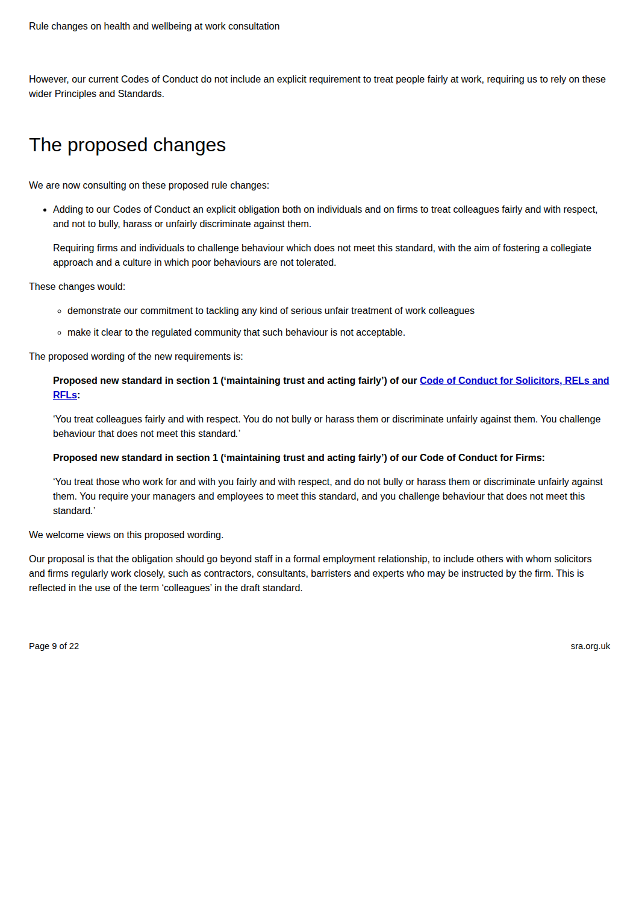Rule changes on health and wellbeing at work consultation
However, our current Codes of Conduct do not include an explicit requirement to treat people fairly at work, requiring us to rely on these wider Principles and Standards.
The proposed changes
We are now consulting on these proposed rule changes:
Adding to our Codes of Conduct an explicit obligation both on individuals and on firms to treat colleagues fairly and with respect, and not to bully, harass or unfairly discriminate against them.
Requiring firms and individuals to challenge behaviour which does not meet this standard, with the aim of fostering a collegiate approach and a culture in which poor behaviours are not tolerated.
These changes would:
demonstrate our commitment to tackling any kind of serious unfair treatment of work colleagues
make it clear to the regulated community that such behaviour is not acceptable.
The proposed wording of the new requirements is:
Proposed new standard in section 1 (‘maintaining trust and acting fairly’) of our Code of Conduct for Solicitors, RELs and RFLs:
‘You treat colleagues fairly and with respect. You do not bully or harass them or discriminate unfairly against them. You challenge behaviour that does not meet this standard.’
Proposed new standard in section 1 (‘maintaining trust and acting fairly’) of our Code of Conduct for Firms:
‘You treat those who work for and with you fairly and with respect, and do not bully or harass them or discriminate unfairly against them. You require your managers and employees to meet this standard, and you challenge behaviour that does not meet this standard.’
We welcome views on this proposed wording.
Our proposal is that the obligation should go beyond staff in a formal employment relationship, to include others with whom solicitors and firms regularly work closely, such as contractors, consultants, barristers and experts who may be instructed by the firm. This is reflected in the use of the term ‘colleagues’ in the draft standard.
Page 9 of 22 sra.org.uk